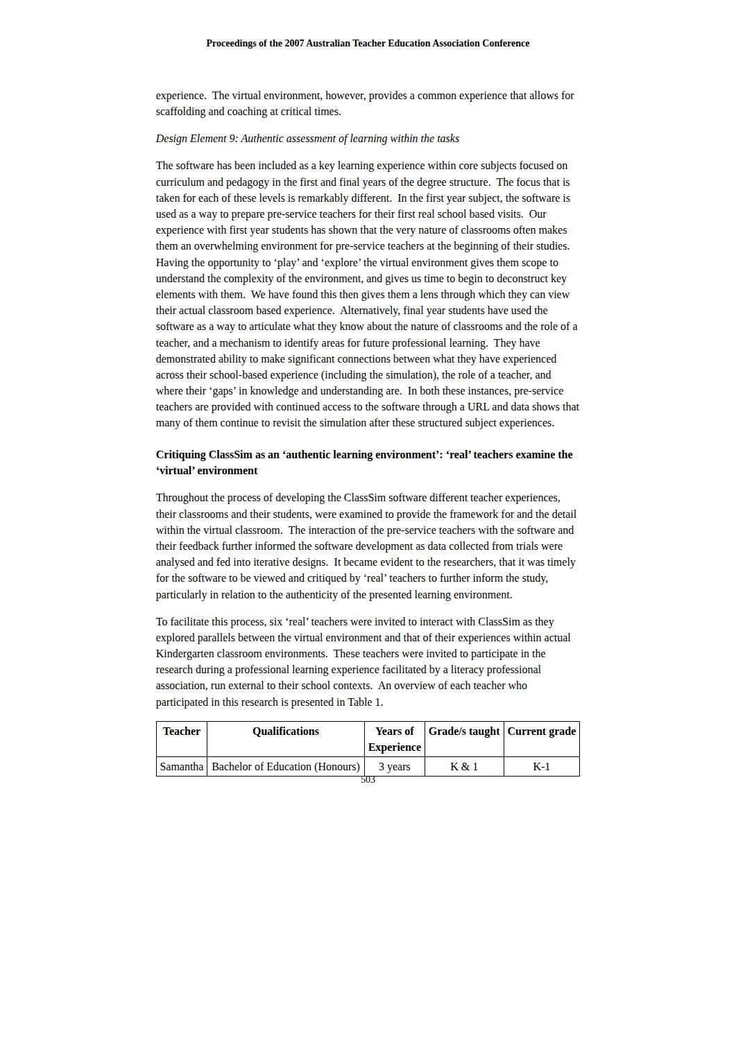Proceedings of the 2007 Australian Teacher Education Association Conference
experience. The virtual environment, however, provides a common experience that allows for scaffolding and coaching at critical times.
Design Element 9: Authentic assessment of learning within the tasks
The software has been included as a key learning experience within core subjects focused on curriculum and pedagogy in the first and final years of the degree structure. The focus that is taken for each of these levels is remarkably different. In the first year subject, the software is used as a way to prepare pre-service teachers for their first real school based visits. Our experience with first year students has shown that the very nature of classrooms often makes them an overwhelming environment for pre-service teachers at the beginning of their studies. Having the opportunity to ‘play’ and ‘explore’ the virtual environment gives them scope to understand the complexity of the environment, and gives us time to begin to deconstruct key elements with them. We have found this then gives them a lens through which they can view their actual classroom based experience. Alternatively, final year students have used the software as a way to articulate what they know about the nature of classrooms and the role of a teacher, and a mechanism to identify areas for future professional learning. They have demonstrated ability to make significant connections between what they have experienced across their school-based experience (including the simulation), the role of a teacher, and where their ‘gaps’ in knowledge and understanding are. In both these instances, pre-service teachers are provided with continued access to the software through a URL and data shows that many of them continue to revisit the simulation after these structured subject experiences.
Critiquing ClassSim as an ‘authentic learning environment’: ‘real’ teachers examine the ‘virtual’ environment
Throughout the process of developing the ClassSim software different teacher experiences, their classrooms and their students, were examined to provide the framework for and the detail within the virtual classroom. The interaction of the pre-service teachers with the software and their feedback further informed the software development as data collected from trials were analysed and fed into iterative designs. It became evident to the researchers, that it was timely for the software to be viewed and critiqued by ‘real’ teachers to further inform the study, particularly in relation to the authenticity of the presented learning environment.
To facilitate this process, six ‘real’ teachers were invited to interact with ClassSim as they explored parallels between the virtual environment and that of their experiences within actual Kindergarten classroom environments. These teachers were invited to participate in the research during a professional learning experience facilitated by a literacy professional association, run external to their school contexts. An overview of each teacher who participated in this research is presented in Table 1.
| Teacher | Qualifications | Years of Experience | Grade/s taught | Current grade |
| --- | --- | --- | --- | --- |
| Samantha | Bachelor of Education (Honours) | 3 years | K & 1 | K-1 |
503